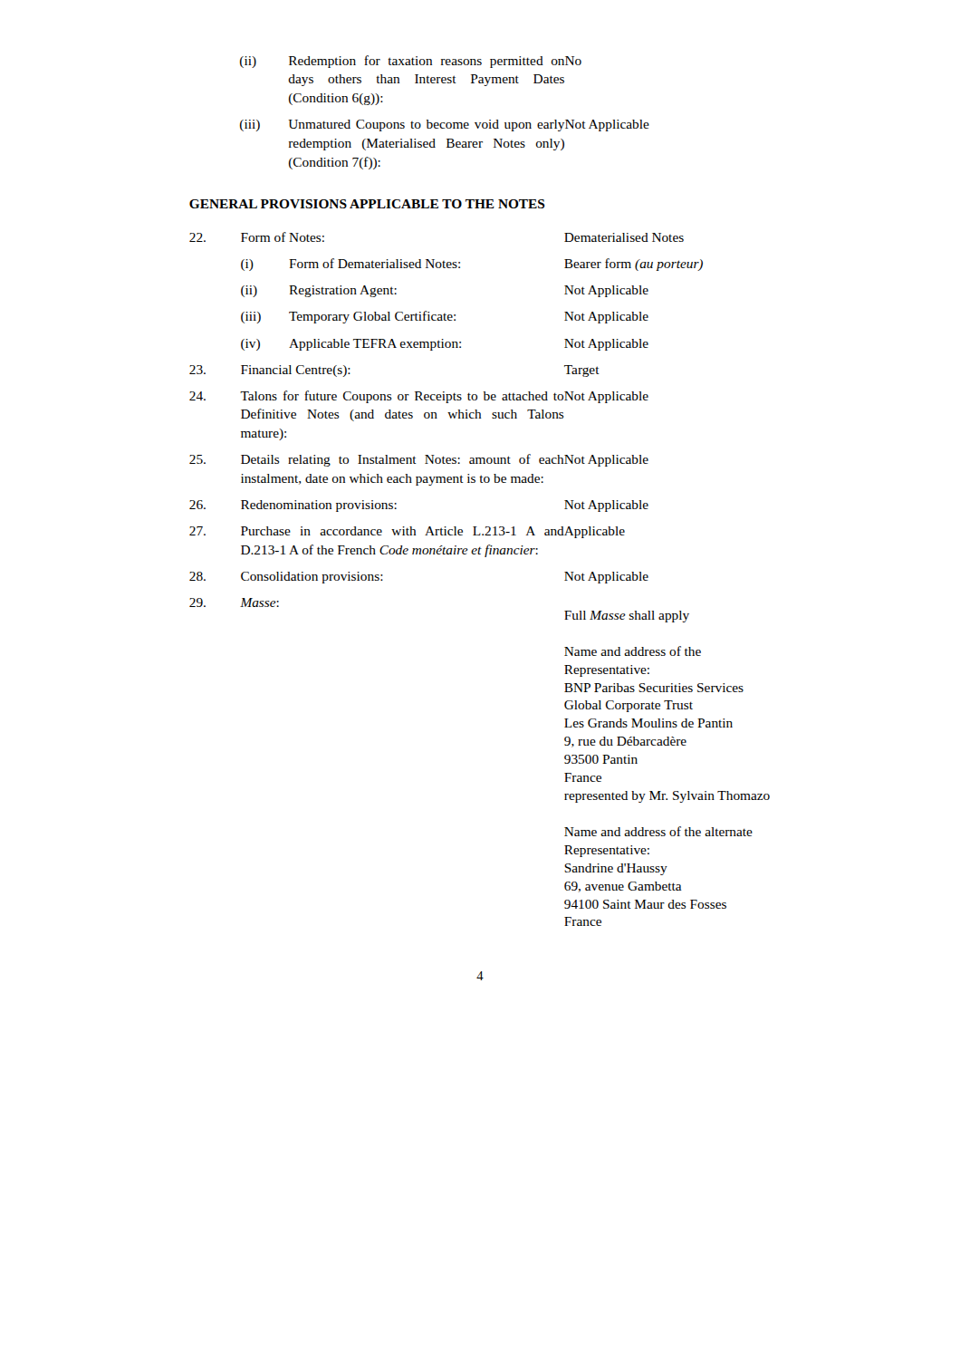| | (ii) | Redemption for taxation reasons permitted on days others than Interest Payment Dates (Condition 6(g)): | No |
| | (iii) | Unmatured Coupons to become void upon early redemption (Materialised Bearer Notes only) (Condition 7(f)): | Not Applicable |
GENERAL PROVISIONS APPLICABLE TO THE NOTES
| 22. | Form of Notes: | Dematerialised Notes |
| | (i) | Form of Dematerialised Notes: | Bearer form (au porteur) |
| | (ii) | Registration Agent: | Not Applicable |
| | (iii) | Temporary Global Certificate: | Not Applicable |
| | (iv) | Applicable TEFRA exemption: | Not Applicable |
| 23. | Financial Centre(s): | Target |
| 24. | Talons for future Coupons or Receipts to be attached to Definitive Notes (and dates on which such Talons mature): | Not Applicable |
| 25. | Details relating to Instalment Notes: amount of each instalment, date on which each payment is to be made: | Not Applicable |
| 26. | Redenomination provisions: | Not Applicable |
| 27. | Purchase in accordance with Article L.213-1 A and D.213-1 A of the French Code monétaire et financier : | Applicable |
| 28. | Consolidation provisions: | Not Applicable |
| 29. | Masse : | Full Masse shall apply Name and address of the Representative: BNP Paribas Securities Services Global Corporate Trust Les Grands Moulins de Pantin 9, rue du Débarcadère 93500 Pantin France represented by Mr. Sylvain Thomazo Name and address of the alternate Representative: Sandrine d'Haussy 69, avenue Gambetta 94100 Saint Maur des Fosses France |
4